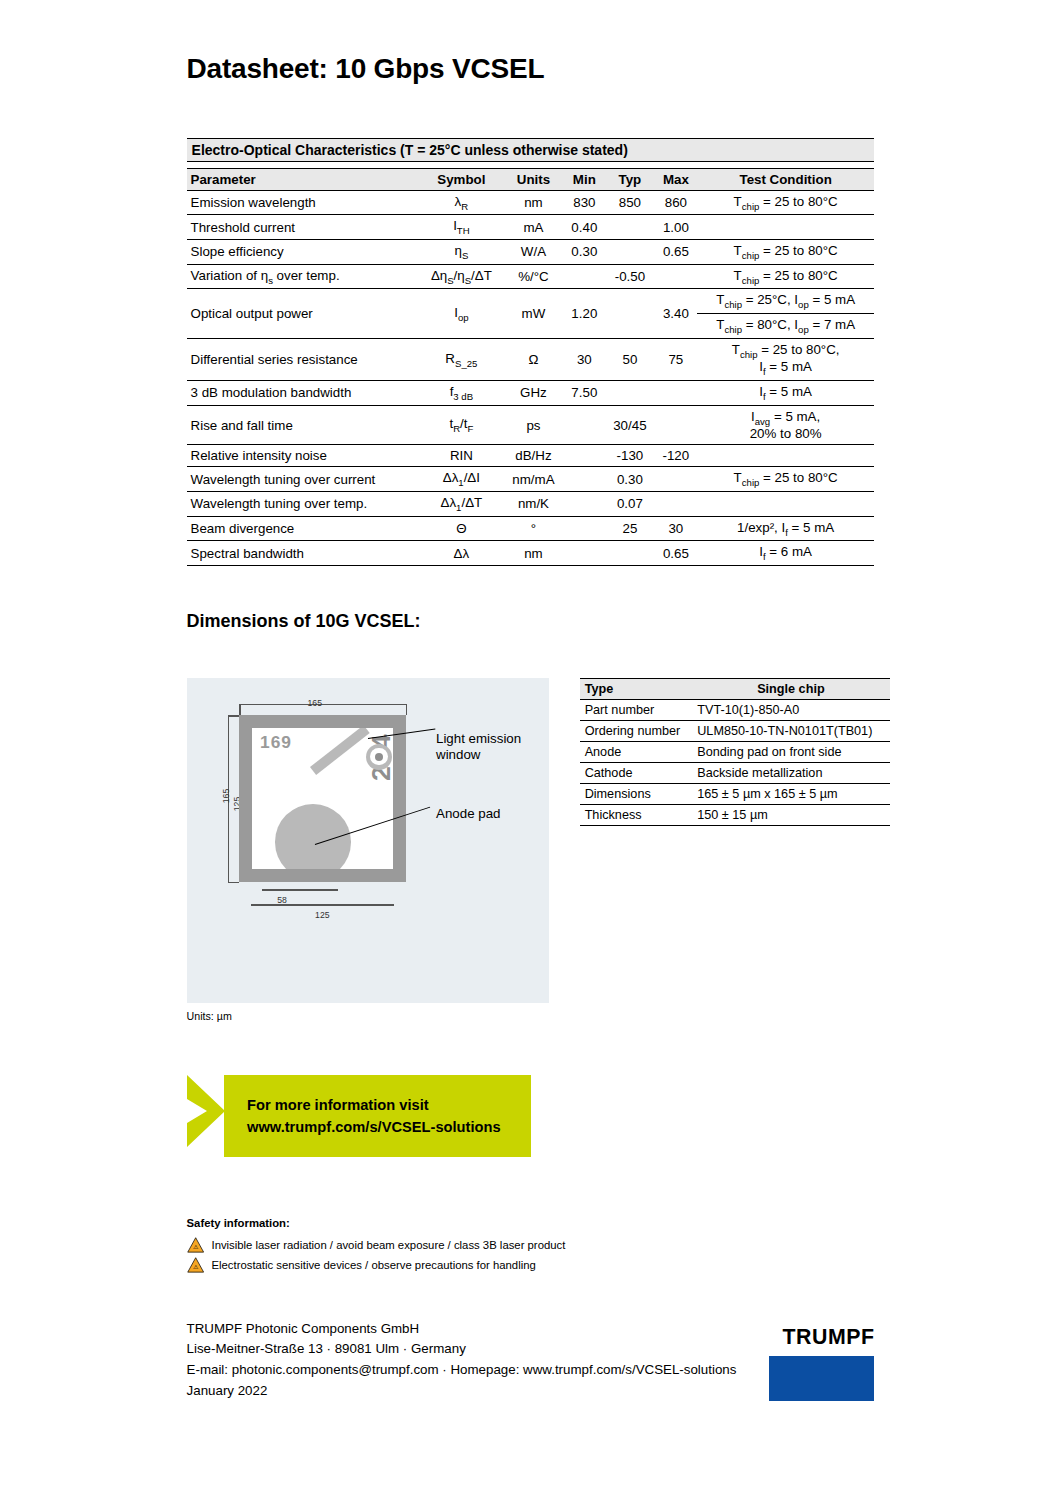Datasheet: 10 Gbps VCSEL
Electro-Optical Characteristics (T = 25°C unless otherwise stated)
| Parameter | Symbol | Units | Min | Typ | Max | Test Condition |
| --- | --- | --- | --- | --- | --- | --- |
| Emission wavelength | λ R | nm | 830 | 850 | 860 | T chip = 25 to 80°C |
| Threshold current | I TH | mA | 0.40 | | 1.00 | |
| Slope efficiency | η S | W/A | 0.30 | | 0.65 | T chip = 25 to 80°C |
| Variation of η s over temp. | Δη S /η S /ΔT | %/°C | | -0.50 | | T chip = 25 to 80°C |
| Optical output power | I op | mW | 1.20 | | 3.40 | T chip = 25°C, I op = 5 mA |
| T chip = 80°C, I op = 7 mA |
| Differential series resistance | R S_25 | Ω | 30 | 50 | 75 | T chip = 25 to 80°C, I f = 5 mA |
| 3 dB modulation bandwidth | f 3 dB | GHz | 7.50 | | | I f = 5 mA |
| Rise and fall time | t R /t F | ps | | 30/45 | | I avg = 5 mA, 20% to 80% |
| Relative intensity noise | RIN | dB/Hz | | -130 | -120 | |
| Wavelength tuning over current | Δλ 1 /ΔI | nm/mA | | 0.30 | | T chip = 25 to 80°C |
| Wavelength tuning over temp. | Δλ 1 /ΔT | nm/K | | 0.07 | | |
| Beam divergence | Θ | ° | | 25 | 30 | 1/exp², I f = 5 mA |
| Spectral bandwidth | Δλ | nm | | | 0.65 | I f = 6 mA |
Dimensions of 10G VCSEL:
165
165
125
58
58
125
70
169
264
Light emission
window
Anode pad
Units: µm
| Type | Single chip |
| --- | --- |
| Part number | TVT-10(1)-850-A0 |
| Ordering number | ULM850-10-TN-N0101T(TB01) |
| Anode | Bonding pad on front side |
| Cathode | Backside metallization |
| Dimensions | 165 ± 5 µm x 165 ± 5 µm |
| Thickness | 150 ± 15 µm |
For more information visit
www.trumpf.com/s/VCSEL-solutions
Safety information:
⚠ Invisible laser radiation / avoid beam exposure / class 3B laser product
⚠ Electrostatic sensitive devices / observe precautions for handling
TRUMPF Photonic Components GmbH
Lise-Meitner-Straße 13 · 89081 Ulm · Germany
E-mail: photonic.components@trumpf.com · Homepage: www.trumpf.com/s/VCSEL-solutions
January 2022
TRUMPF